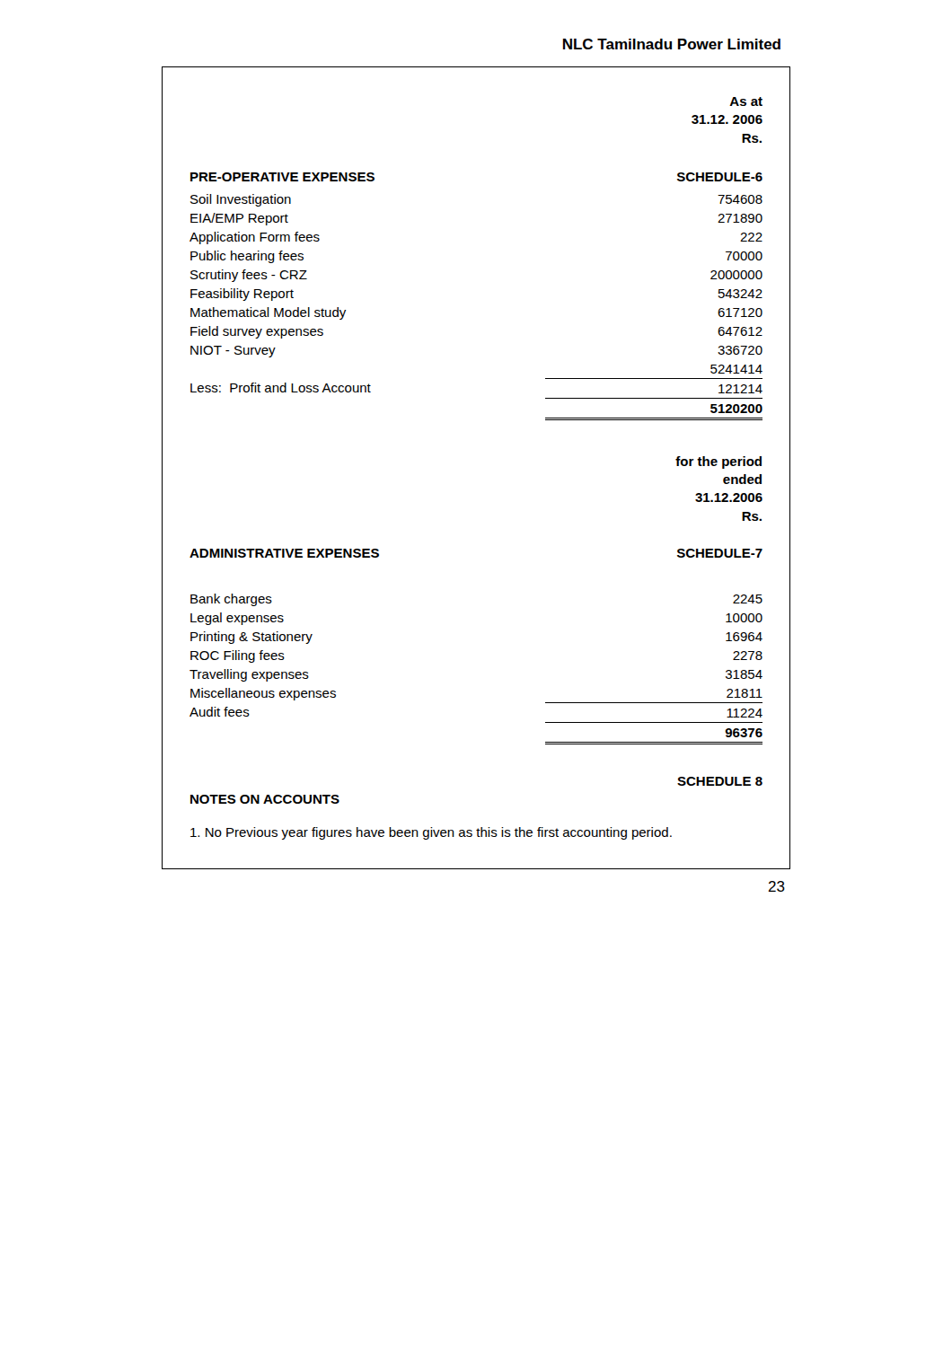NLC Tamilnadu Power Limited
| | As at 31.12. 2006 Rs. |
| PRE-OPERATIVE EXPENSES | SCHEDULE-6 |
| Soil Investigation | 754608 |
| EIA/EMP Report | 271890 |
| Application Form fees | 222 |
| Public hearing fees | 70000 |
| Scrutiny fees - CRZ | 2000000 |
| Feasibility Report | 543242 |
| Mathematical Model study | 617120 |
| Field survey expenses | 647612 |
| NIOT - Survey | 336720 |
| | 5241414 |
| Less: Profit and Loss Account | 121214 |
| | 5120200 |
| | for the period ended 31.12.2006 Rs. |
| ADMINISTRATIVE EXPENSES | SCHEDULE-7 |
| Bank charges | 2245 |
| Legal expenses | 10000 |
| Printing & Stationery | 16964 |
| ROC Filing fees | 2278 |
| Travelling expenses | 31854 |
| Miscellaneous expenses | 21811 |
| Audit fees | 11224 |
| | 96376 |
| NOTES ON ACCOUNTS | SCHEDULE 8 |
| 1. No Previous year figures have been given as this is the first accounting period. |
23